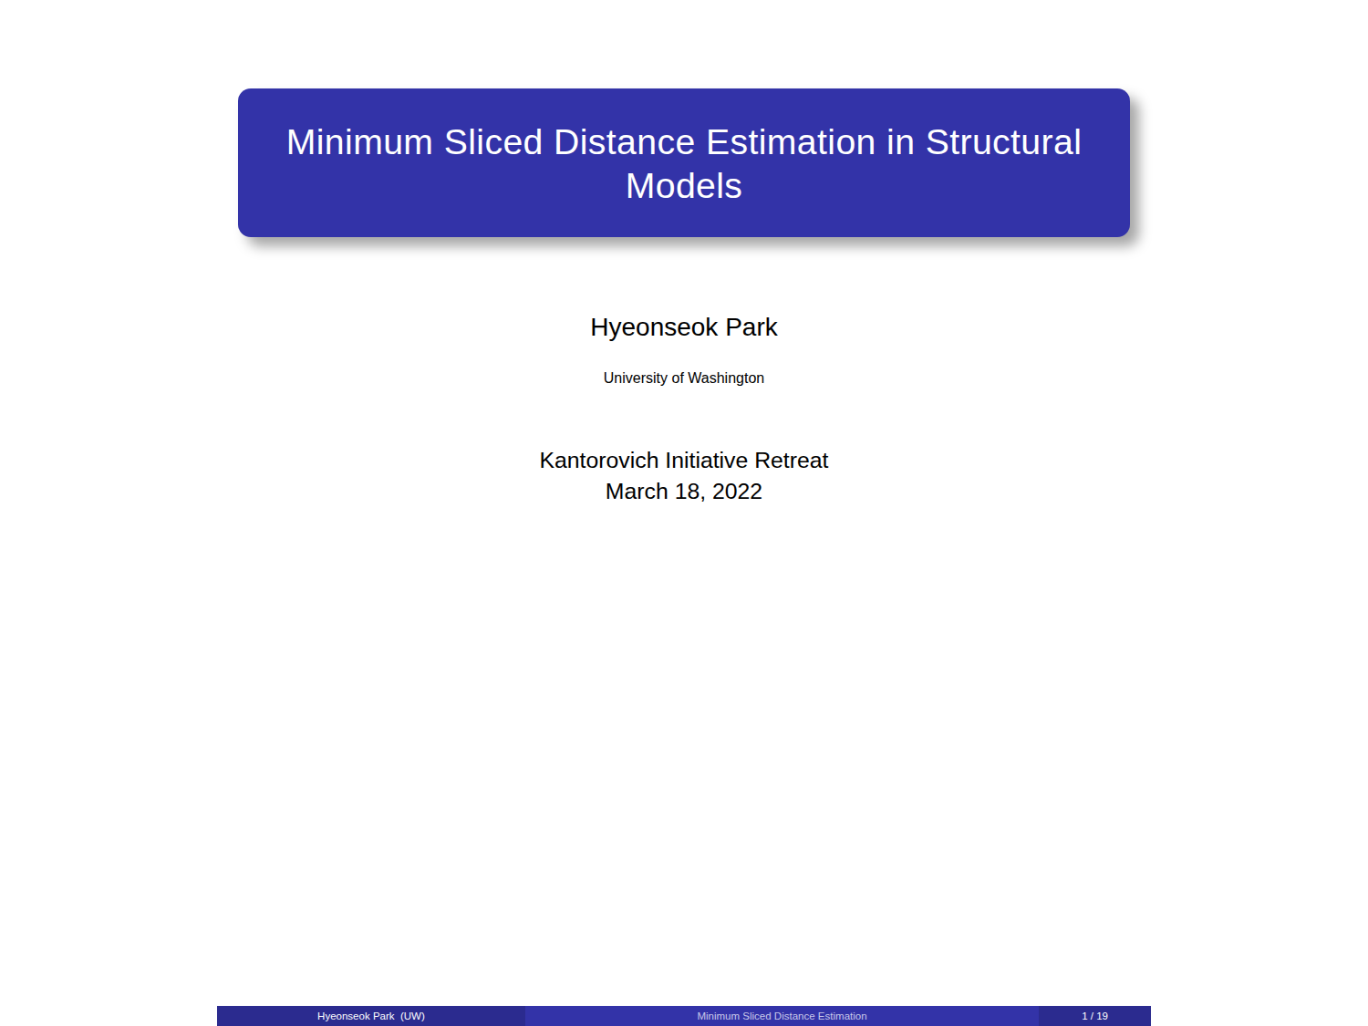Minimum Sliced Distance Estimation in Structural Models
Hyeonseok Park
University of Washington
Kantorovich Initiative Retreat March 18, 2022
Hyeonseok Park (UW)
Minimum Sliced Distance Estimation
1 / 19